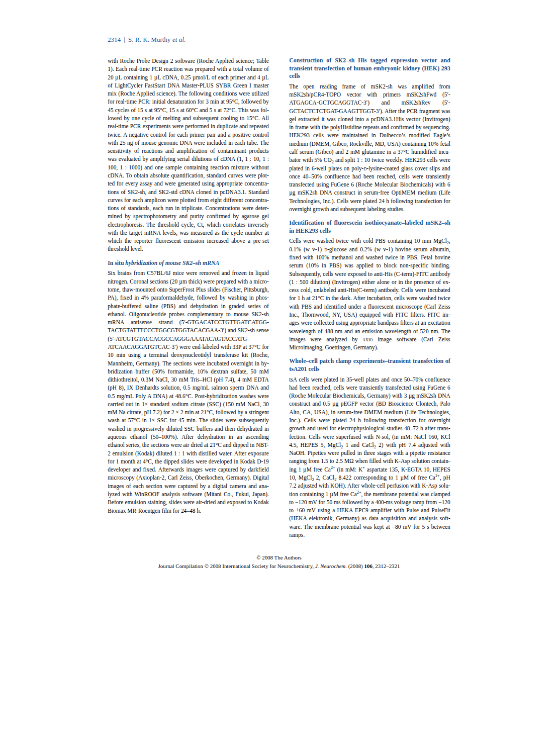2314|S. R. K. Murthy et al.
with Roche Probe Design 2 software (Roche Applied science; Table 1). Each real-time PCR reaction was prepared with a total volume of 20 µL containing 1 µL cDNA, 0.25 µmol/L of each primer and 4 µL of LightCycler FastStart DNA Master-PLUS SYBR Green I master mix (Roche Applied science). The following conditions were utilized for real-time PCR: initial denaturation for 3 min at 95°C, followed by 45 cycles of 15 s at 95°C, 15 s at 60°C and 5 s at 72°C. This was followed by one cycle of melting and subsequent cooling to 15°C. All real-time PCR experiments were performed in duplicate and repeated twice. A negative control for each primer pair and a positive control with 25 ng of mouse genomic DNA were included in each tube. The sensitivity of reactions and amplification of contaminant products was evaluated by amplifying serial dilutions of cDNA (1, 1 : 10, 1 : 100, 1 : 1000) and one sample containing reaction mixture without cDNA. To obtain absolute quantification, standard curves were plotted for every assay and were generated using appropriate concentrations of SK2-sh, and SK2-std cDNA cloned in pcDNA3.1. Standard curves for each amplicon were plotted from eight different concentrations of standards, each run in triplicate. Concentrations were determined by spectrophotometry and purity confirmed by agarose gel electrophoresis. The threshold cycle, Ct, which correlates inversely with the target mRNA levels, was measured as the cycle number at which the reporter fluorescent emission increased above a pre-set threshold level.
In situ hybridization of mouse SK2–sh mRNA
Six brains from C57BL/6J mice were removed and frozen in liquid nitrogen. Coronal sections (20 µm thick) were prepared with a microtome, thaw-mounted onto SuperFrost Plus slides (Fischer, Pittsburgh, PA), fixed in 4% paraformaldehyde, followed by washing in phosphate-buffered saline (PBS) and dehydration in graded series of ethanol. Oligonucleotide probes complementary to mouse SK2-sh mRNA antisense strand (5′-GTGACATCCTGTTGATCATGG-TACTGTATTTCCCTGGCGTGGTACACGAA-3′) and SK2-sh sense (5′-ATCGTGTACCACGCCAGGGAAATACAGTACCATG-ATCAACAGGATGTCAC-3′) were end-labeled with 33P at 37°C for 10 min using a terminal deoxynucleotidyl transferase kit (Roche, Mannheim, Germany). The sections were incubated overnight in hybridization buffer (50% formamide, 10% dextran sulfate, 50 mM dithiothreitol, 0.3M NaCl, 30 mM Tris–HCl (pH 7.4), 4 mM EDTA (pH 8), IX Denhardts solution, 0.5 mg/mL salmon sperm DNA and 0.5 mg/mL Poly A DNA) at 48.6°C. Post-hybridization washes were carried out in 1× standard sodium citrate (SSC) (150 mM NaCl, 30 mM Na citrate, pH 7.2) for 2 × 2 min at 21°C, followed by a stringent wash at 57°C in 1× SSC for 45 min. The slides were subsequently washed in progressively diluted SSC buffers and then dehydrated in aqueous ethanol (50–100%). After dehydration in an ascending ethanol series, the sections were air dried at 21°C and dipped in NBT-2 emulsion (Kodak) diluted 1 : 1 with distilled water. After exposure for 1 month at 4°C, the dipped slides were developed in Kodak D-19 developer and fixed. Afterwards images were captured by darkfield microscopy (Axioplan-2, Carl Zeiss, Oberkochen, Germany). Digital images of each section were captured by a digital camera and analyzed with WinROOF analysis software (Mitani Co., Fukui, Japan). Before emulsion staining, slides were air-dried and exposed to Kodak Biomax MR-Roentgen film for 24–48 h.
Construction of SK2–sh His tagged expression vector and transient transfection of human embryonic kidney (HEK) 293 cells
The open reading frame of mSK2-sh was amplified from mSK2sh/pCR4-TOPO vector with primers mSK2shFwd (5′-ATGAGCA-GCTGCAGGTAC-3′) and mSK2shRev (5′-GCTACTCTCTGAT-GAAGTTGGT-3′). After the PCR fragment was gel extracted it was cloned into a pcDNA3.1His vector (Invitrogen) in frame with the polyHistidine repeats and confirmed by sequencing. HEK293 cells were maintained in Dulbecco’s modified Eagle’s medium (DMEM, Gibco, Rockville, MD, USA) containing 10% fetal calf serum (Gibco) and 2 mM glutamine in a 37°C humidified incubator with 5% CO2 and split 1 : 10 twice weekly. HEK293 cells were plated in 6-well plates on poly-d-lysine-coated glass cover slips and once 40–50% confluence had been reached, cells were transiently transfected using FuGene 6 (Roche Molecular Biochemicals) with 6 µg mSK2sh DNA construct in serum-free OptiMEM medium (Life Technologies, Inc.). Cells were plated 24 h following transfection for overnight growth and subsequent labeling studies.
Identification of fluorescein isothiocyanate–labeled mSK2–sh in HEK293 cells
Cells were washed twice with cold PBS containing 10 mm MgCl2, 0.1% (w v-1) d-glucose and 0.2% (w v-1) bovine serum albumin, fixed with 100% methanol and washed twice in PBS. Fetal bovine serum (10% in PBS) was applied to block non-specific binding. Subsequently, cells were exposed to anti-His (C-term)-FITC antibody (1 : 500 dilution) (Invitrogen) either alone or in the presence of excess cold, unlabeled anti-His(C-term) antibody. Cells were incubated for 1 h at 21°C in the dark. After incubation, cells were washed twice with PBS and identified under a fluorescent microscope (Carl Zeiss Inc., Thornwood, NY, USA) equipped with FITC filters. FITC images were collected using appropriate bandpass filters at an excitation wavelength of 488 nm and an emission wavelength of 520 nm. The images were analyzed by axio image software (Carl Zeiss Microimaging, Goettingen, Germany).
Whole–cell patch clamp experiments–transient transfection of tsA201 cells
tsA cells were plated in 35-well plates and once 50–70% confluence had been reached, cells were transiently transfected using FuGene 6 (Roche Molecular Biochemicals, Germany) with 3 µg mSK2sh DNA construct and 0.5 µg pEGFP vector (BD Bioscience Clontech, Palo Alto, CA, USA), in serum-free DMEM medium (Life Technologies, Inc.). Cells were plated 24 h following transfection for overnight growth and used for electrophysiological studies 48–72 h after transfection. Cells were superfused with N-sol, (in mM: NaCl 160, KCl 4.5, HEPES 5, MgCl2 1 and CaCl2 2) with pH 7.4 adjusted with NaOH. Pipettes were pulled in three stages with a pipette resistance ranging from 1.5 to 2.5 MΩ when filled with K-Asp solution containing 1 µM free Ca2+ (in mM: K+ aspartate 135, K-EGTA 10, HEPES 10, MgCl2 2, CaCl2 8.422 corresponding to 1 µM of free Ca2+, pH 7.2 adjusted with KOH). After whole-cell perfusion with K-Asp solution containing 1 µM free Ca2+, the membrane potential was clamped to −120 mV for 50 ms followed by a 400-ms voltage ramp from −120 to +60 mV using a HEKA EPC9 amplifier with Pulse and PulseFit (HEKA elektronik, Germany) as data acquisition and analysis software. The membrane potential was kept at −80 mV for 5 s between ramps.
© 2008 The Authors
Journal Compilation © 2008 International Society for Neurochemistry, J. Neurochem. (2008) 106, 2312–2321